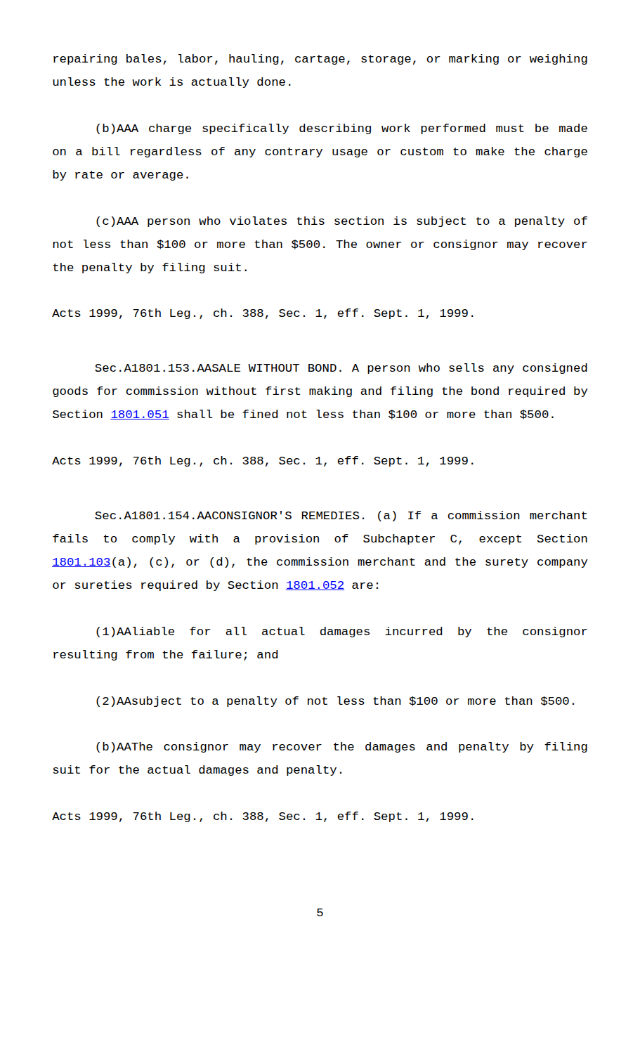repairing bales, labor, hauling, cartage, storage, or marking or weighing unless the work is actually done.
(b)AAA charge specifically describing work performed must be made on a bill regardless of any contrary usage or custom to make the charge by rate or average.
(c)AAA person who violates this section is subject to a penalty of not less than $100 or more than $500. The owner or consignor may recover the penalty by filing suit.
Acts 1999, 76th Leg., ch. 388, Sec. 1, eff. Sept. 1, 1999.
Sec.A1801.153.AASALE WITHOUT BOND. A person who sells any consigned goods for commission without first making and filing the bond required by Section 1801.051 shall be fined not less than $100 or more than $500.
Acts 1999, 76th Leg., ch. 388, Sec. 1, eff. Sept. 1, 1999.
Sec.A1801.154.AACONSIGNOR'S REMEDIES. (a) If a commission merchant fails to comply with a provision of Subchapter C, except Section 1801.103(a), (c), or (d), the commission merchant and the surety company or sureties required by Section 1801.052 are:
(1)AAliable for all actual damages incurred by the consignor resulting from the failure; and
(2)AAsubject to a penalty of not less than $100 or more than $500.
(b)AAThe consignor may recover the damages and penalty by filing suit for the actual damages and penalty.
Acts 1999, 76th Leg., ch. 388, Sec. 1, eff. Sept. 1, 1999.
5